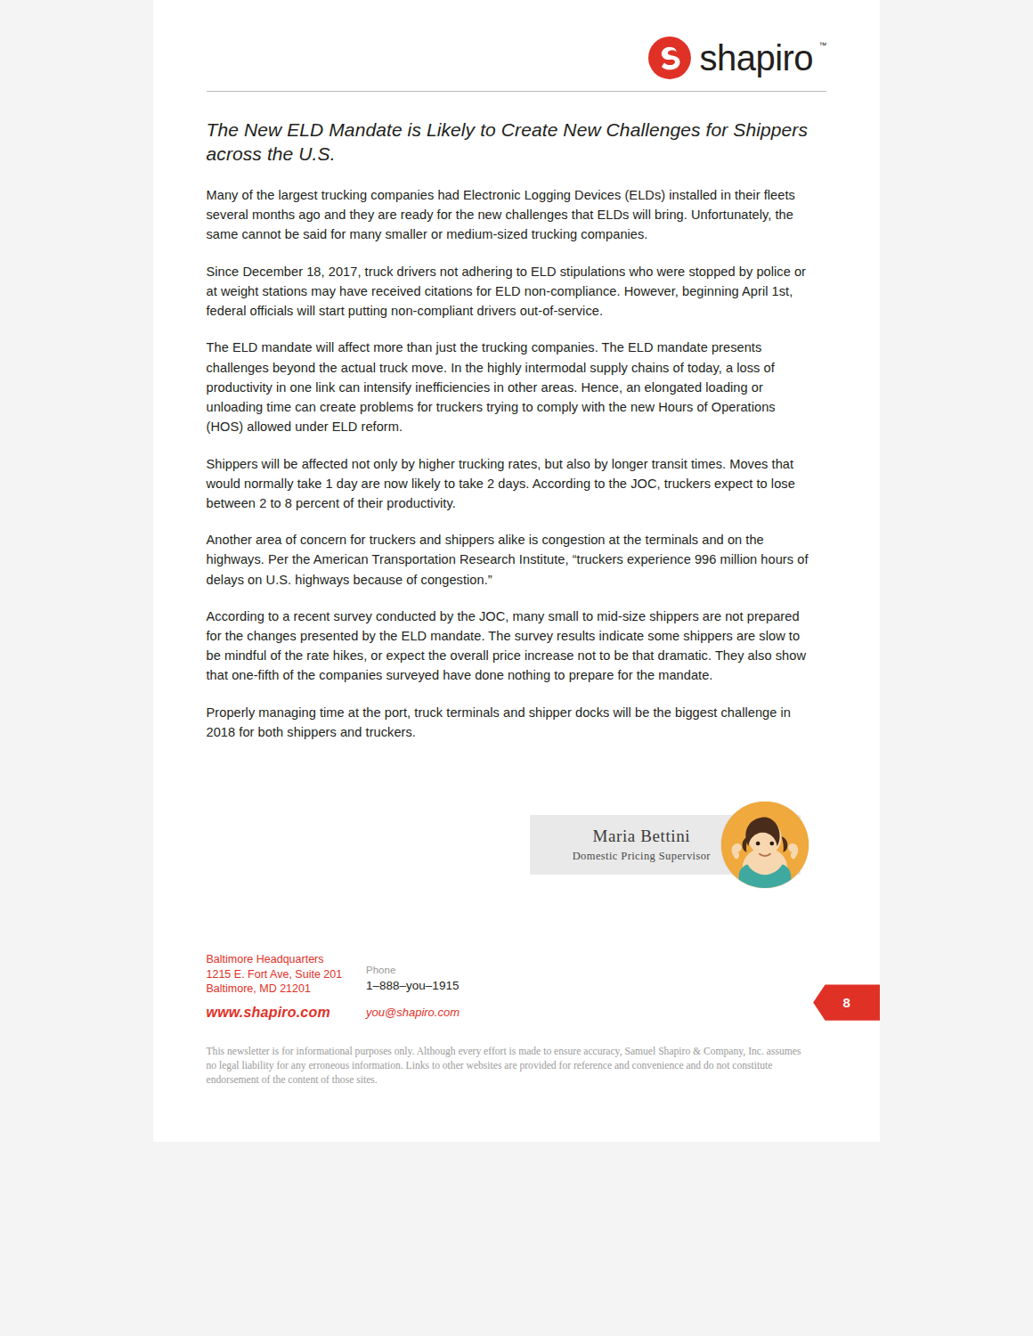shapiro ™
The New ELD Mandate is Likely to Create New Challenges for Shippers across the U.S.
Many of the largest trucking companies had Electronic Logging Devices (ELDs) installed in their fleets several months ago and they are ready for the new challenges that ELDs will bring. Unfortunately, the same cannot be said for many smaller or medium-sized trucking companies.
Since December 18, 2017, truck drivers not adhering to ELD stipulations who were stopped by police or at weight stations may have received citations for ELD non-compliance. However, beginning April 1st, federal officials will start putting non-compliant drivers out-of-service.
The ELD mandate will affect more than just the trucking companies. The ELD mandate presents challenges beyond the actual truck move. In the highly intermodal supply chains of today, a loss of productivity in one link can intensify inefficiencies in other areas. Hence, an elongated loading or unloading time can create problems for truckers trying to comply with the new Hours of Operations (HOS) allowed under ELD reform.
Shippers will be affected not only by higher trucking rates, but also by longer transit times. Moves that would normally take 1 day are now likely to take 2 days. According to the JOC, truckers expect to lose between 2 to 8 percent of their productivity.
Another area of concern for truckers and shippers alike is congestion at the terminals and on the highways. Per the American Transportation Research Institute, “truckers experience 996 million hours of delays on U.S. highways because of congestion.”
According to a recent survey conducted by the JOC, many small to mid-size shippers are not prepared for the changes presented by the ELD mandate. The survey results indicate some shippers are slow to be mindful of the rate hikes, or expect the overall price increase not to be that dramatic. They also show that one-fifth of the companies surveyed have done nothing to prepare for the mandate.
Properly managing time at the port, truck terminals and shipper docks will be the biggest challenge in 2018 for both shippers and truckers.
Maria Bettini
Domestic Pricing Supervisor
Baltimore Headquarters
1215 E. Fort Ave, Suite 201
Baltimore, MD 21201 www.shapiro.com
Phone
1–888–you–1915
you@shapiro.com
8
This newsletter is for informational purposes only. Although every effort is made to ensure accuracy, Samuel Shapiro & Company, Inc. assumes no legal liability for any erroneous information. Links to other websites are provided for reference and convenience and do not constitute endorsement of the content of those sites.